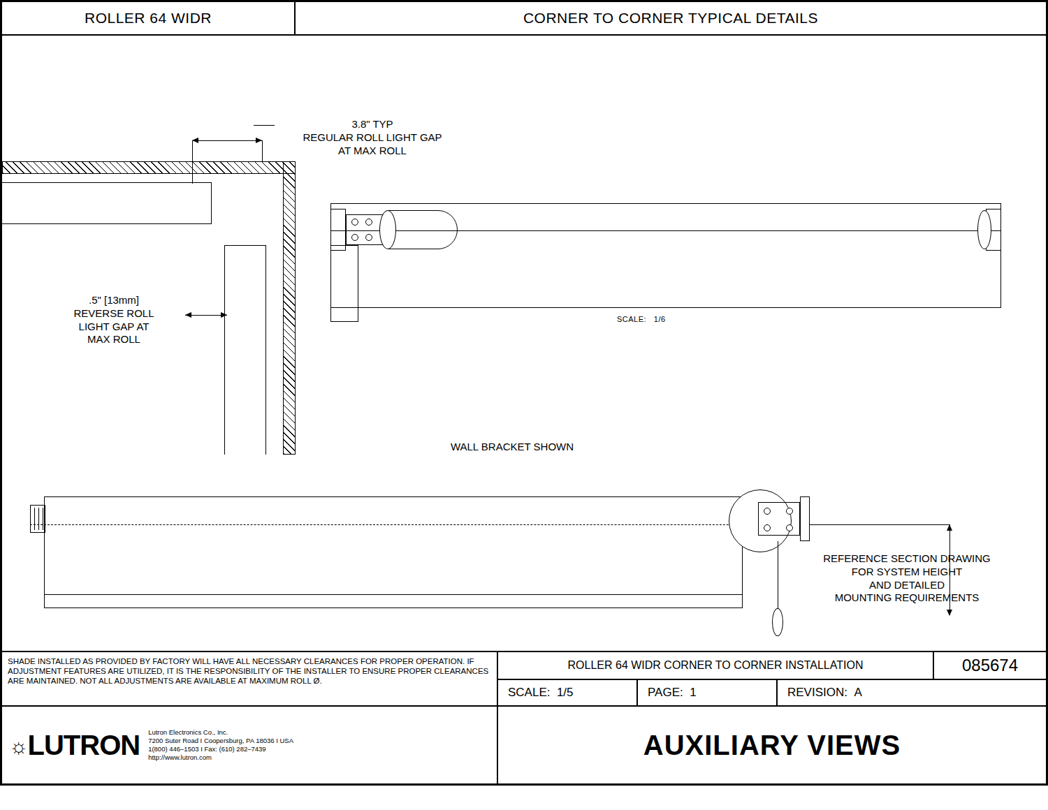ROLLER 64 WIDR
CORNER TO CORNER TYPICAL DETAILS
3.8" TYP REGULAR ROLL LIGHT GAP AT MAX ROLL
.5" [13mm] REVERSE ROLL LIGHT GAP AT MAX ROLL
SCALE: 1/6
WALL BRACKET SHOWN
REFERENCE SECTION DRAWING FOR SYSTEM HEIGHT AND DETAILED MOUNTING REQUIREMENTS
SHADE INSTALLED AS PROVIDED BY FACTORY WILL HAVE ALL NECESSARY CLEARANCES FOR PROPER OPERATION. IF ADJUSTMENT FEATURES ARE UTILIZED, IT IS THE RESPONSIBILITY OF THE INSTALLER TO ENSURE PROPER CLEARANCES ARE MAINTAINED. NOT ALL ADJUSTMENTS ARE AVAILABLE AT MAXIMUM ROLL Ø.
ROLLER 64 WIDR CORNER TO CORNER INSTALLATION
085674
SCALE: 1/5
PAGE: 1
REVISION: A
☼LUTRON
Lutron Electronics Co., Inc.
7200 Suter Road I Coopersburg, PA 18036 I USA
1(800) 446–1503 I Fax: (610) 282–7439
http://www.lutron.com
AUXILIARY VIEWS